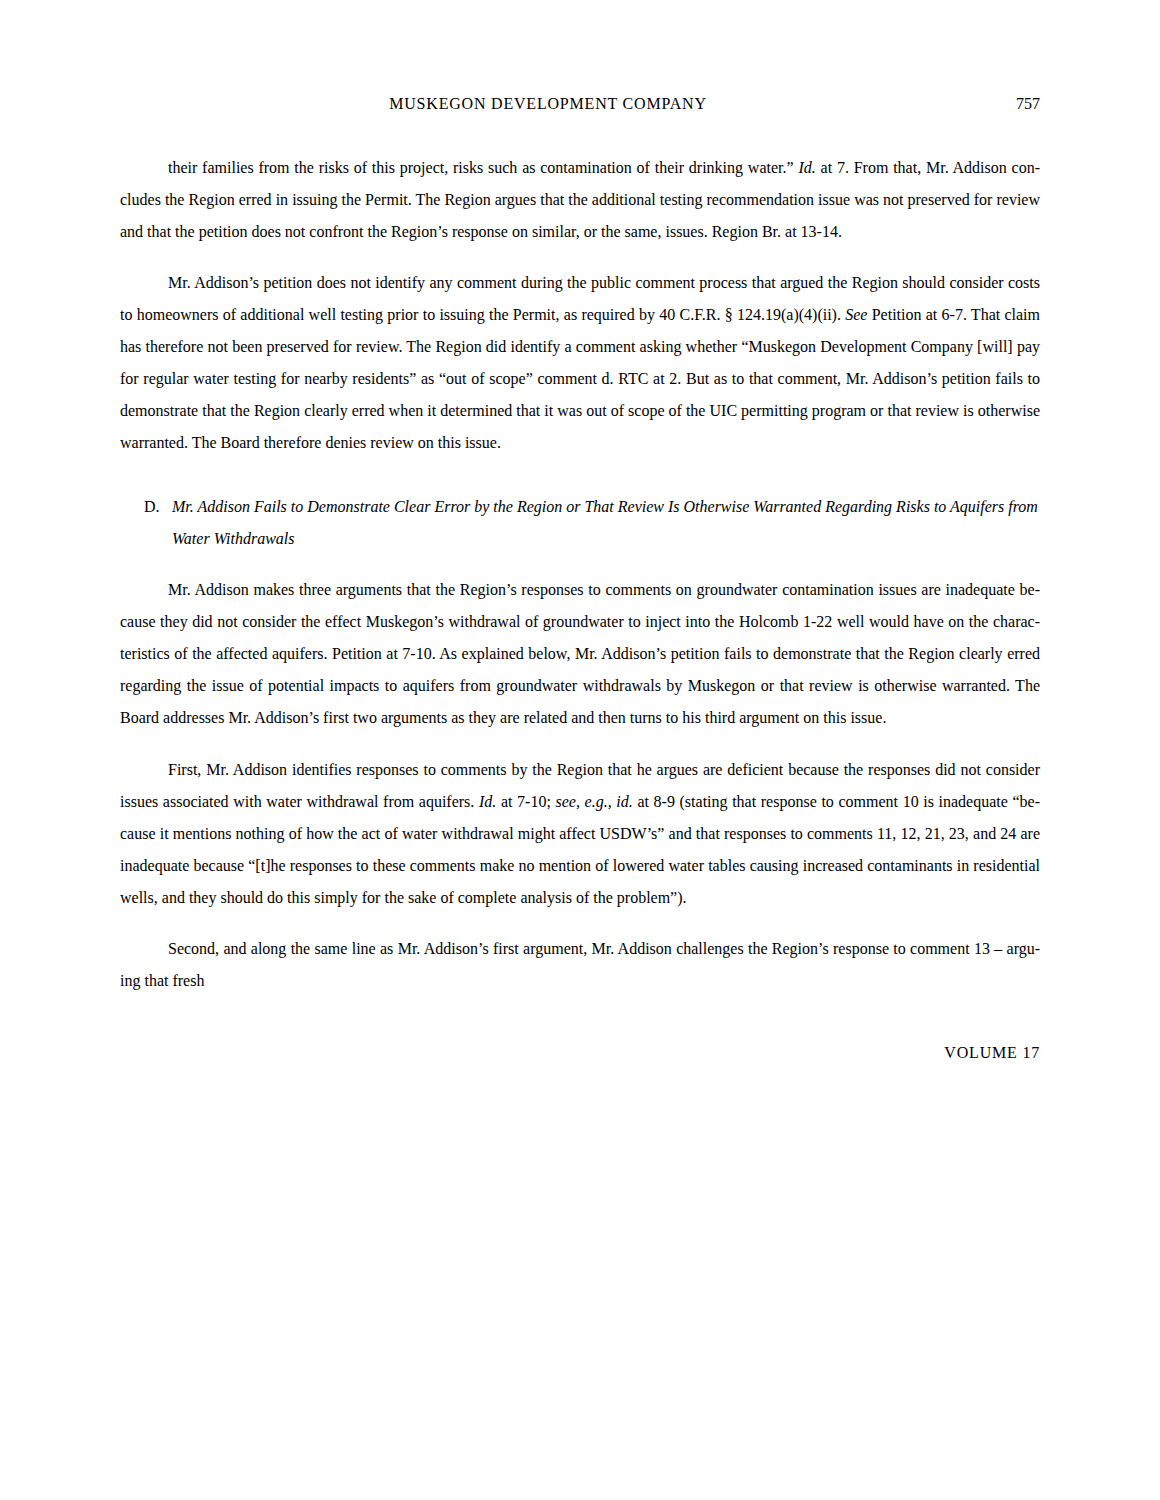MUSKEGON DEVELOPMENT COMPANY
757
their families from the risks of this project, risks such as contamination of their drinking water.” Id. at 7. From that, Mr. Addison concludes the Region erred in issuing the Permit. The Region argues that the additional testing recommendation issue was not preserved for review and that the petition does not confront the Region’s response on similar, or the same, issues. Region Br. at 13-14.
Mr. Addison’s petition does not identify any comment during the public comment process that argued the Region should consider costs to homeowners of additional well testing prior to issuing the Permit, as required by 40 C.F.R. § 124.19(a)(4)(ii). See Petition at 6-7. That claim has therefore not been preserved for review. The Region did identify a comment asking whether “Muskegon Development Company [will] pay for regular water testing for nearby residents” as “out of scope” comment d. RTC at 2. But as to that comment, Mr. Addison’s petition fails to demonstrate that the Region clearly erred when it determined that it was out of scope of the UIC permitting program or that review is otherwise warranted. The Board therefore denies review on this issue.
D.
Mr. Addison Fails to Demonstrate Clear Error by the Region or That Review Is Otherwise Warranted Regarding Risks to Aquifers from Water Withdrawals
Mr. Addison makes three arguments that the Region’s responses to comments on groundwater contamination issues are inadequate because they did not consider the effect Muskegon’s withdrawal of groundwater to inject into the Holcomb 1-22 well would have on the characteristics of the affected aquifers. Petition at 7-10. As explained below, Mr. Addison’s petition fails to demonstrate that the Region clearly erred regarding the issue of potential impacts to aquifers from groundwater withdrawals by Muskegon or that review is otherwise warranted. The Board addresses Mr. Addison’s first two arguments as they are related and then turns to his third argument on this issue.
First, Mr. Addison identifies responses to comments by the Region that he argues are deficient because the responses did not consider issues associated with water withdrawal from aquifers. Id. at 7-10; see, e.g., id. at 8-9 (stating that response to comment 10 is inadequate “because it mentions nothing of how the act of water withdrawal might affect USDW’s” and that responses to comments 11, 12, 21, 23, and 24 are inadequate because “[t]he responses to these comments make no mention of lowered water tables causing increased contaminants in residential wells, and they should do this simply for the sake of complete analysis of the problem”).
Second, and along the same line as Mr. Addison’s first argument, Mr. Addison challenges the Region’s response to comment 13 – arguing that fresh
VOLUME 17